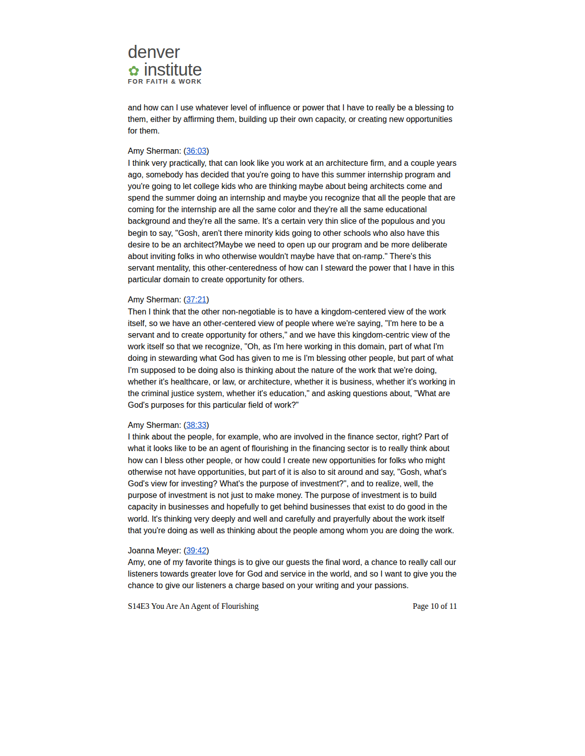denver
✿ institute
FOR FAITH & WORK
and how can I use whatever level of influence or power that I have to really be a blessing to them, either by affirming them, building up their own capacity, or creating new opportunities for them.
Amy Sherman: (36:03)
I think very practically, that can look like you work at an architecture firm, and a couple years ago, somebody has decided that you're going to have this summer internship program and you're going to let college kids who are thinking maybe about being architects come and spend the summer doing an internship and maybe you recognize that all the people that are coming for the internship are all the same color and they're all the same educational background and they're all the same. It's a certain very thin slice of the populous and you begin to say, "Gosh, aren't there minority kids going to other schools who also have this desire to be an architect?Maybe we need to open up our program and be more deliberate about inviting folks in who otherwise wouldn't maybe have that on-ramp." There's this servant mentality, this other-centeredness of how can I steward the power that I have in this particular domain to create opportunity for others.
Amy Sherman: (37:21)
Then I think that the other non-negotiable is to have a kingdom-centered view of the work itself, so we have an other-centered view of people where we're saying, "I'm here to be a servant and to create opportunity for others," and we have this kingdom-centric view of the work itself so that we recognize, "Oh, as I'm here working in this domain, part of what I'm doing in stewarding what God has given to me is I'm blessing other people, but part of what I'm supposed to be doing also is thinking about the nature of the work that we're doing, whether it's healthcare, or law, or architecture, whether it is business, whether it's working in the criminal justice system, whether it's education," and asking questions about, "What are God's purposes for this particular field of work?"
Amy Sherman: (38:33)
I think about the people, for example, who are involved in the finance sector, right? Part of what it looks like to be an agent of flourishing in the financing sector is to really think about how can I bless other people, or how could I create new opportunities for folks who might otherwise not have opportunities, but part of it is also to sit around and say, "Gosh, what's God's view for investing? What's the purpose of investment?", and to realize, well, the purpose of investment is not just to make money. The purpose of investment is to build capacity in businesses and hopefully to get behind businesses that exist to do good in the world. It's thinking very deeply and well and carefully and prayerfully about the work itself that you're doing as well as thinking about the people among whom you are doing the work.
Joanna Meyer: (39:42)
Amy, one of my favorite things is to give our guests the final word, a chance to really call our listeners towards greater love for God and service in the world, and so I want to give you the chance to give our listeners a charge based on your writing and your passions.
S14E3 You Are An Agent of Flourishing Page 10 of 11